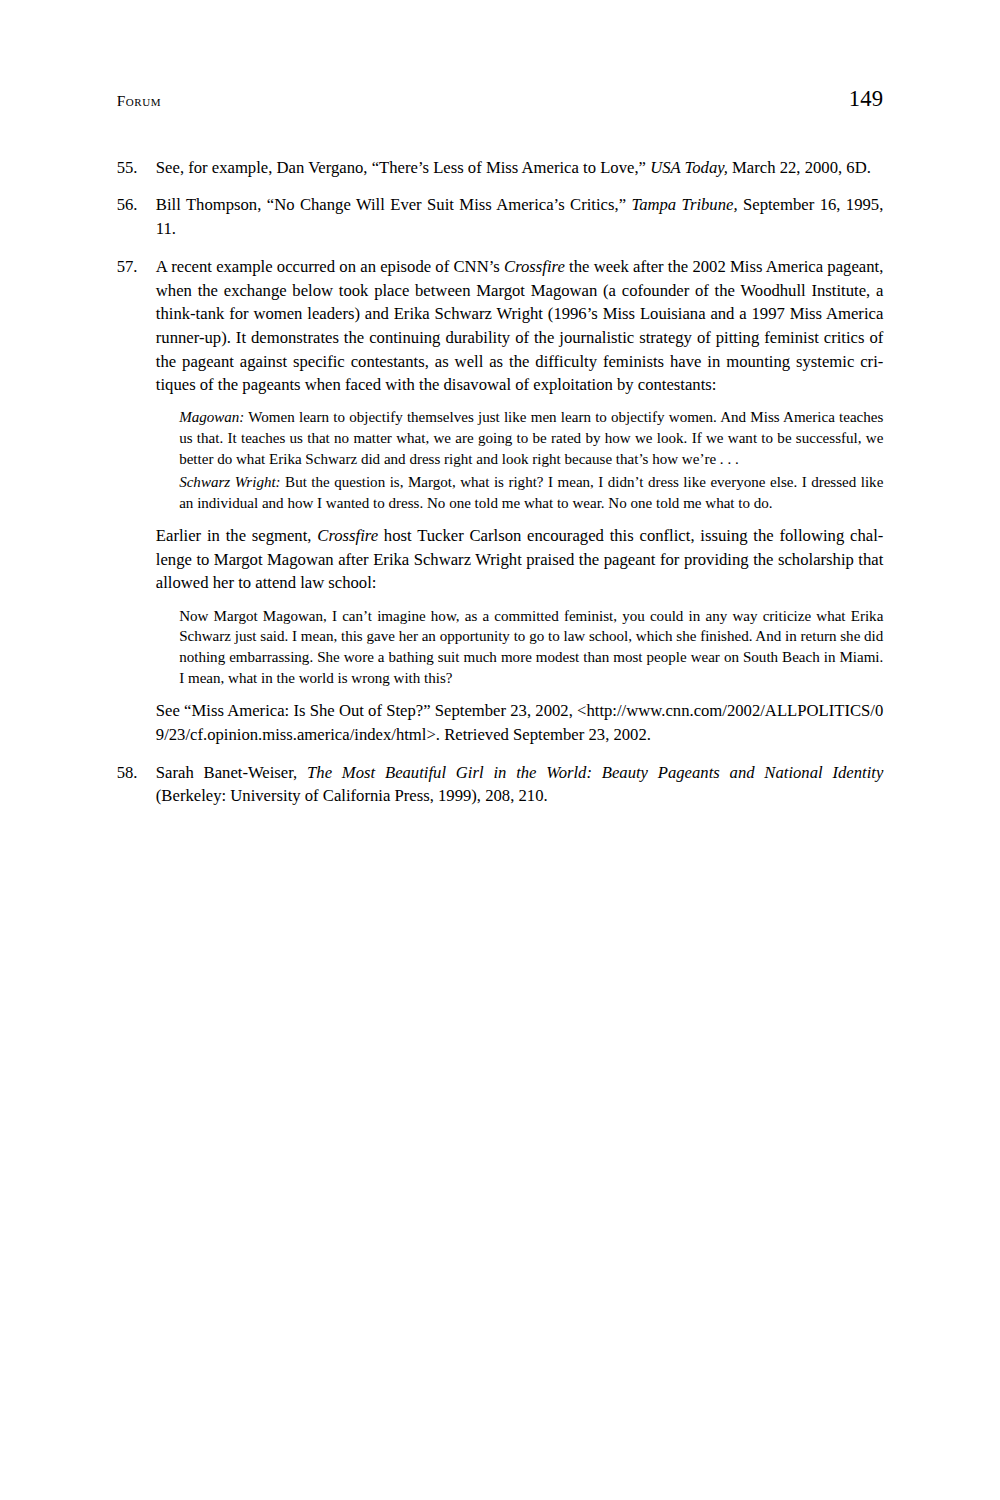Forum 149
55.
See, for example, Dan Vergano, “There’s Less of Miss America to Love,” USA Today, March 22, 2000, 6D.
56.
Bill Thompson, “No Change Will Ever Suit Miss America’s Critics,” Tampa Tribune, September 16, 1995, 11.
57.
A recent example occurred on an episode of CNN’s Crossfire the week after the 2002 Miss America pageant, when the exchange below took place between Margot Magowan (a cofounder of the Woodhull Institute, a think-tank for women leaders) and Erika Schwarz Wright (1996’s Miss Louisiana and a 1997 Miss America runner-up). It demonstrates the continuing durability of the journalistic strategy of pitting feminist critics of the pageant against specific contestants, as well as the difficulty feminists have in mounting systemic critiques of the pageants when faced with the disavowal of exploitation by contestants:
Magowan: Women learn to objectify themselves just like men learn to objectify women. And Miss America teaches us that. It teaches us that no matter what, we are going to be rated by how we look. If we want to be successful, we better do what Erika Schwarz did and dress right and look right because that’s how we’re . . .
Schwarz Wright: But the question is, Margot, what is right? I mean, I didn’t dress like everyone else. I dressed like an individual and how I wanted to dress. No one told me what to wear. No one told me what to do.
Earlier in the segment, Crossfire host Tucker Carlson encouraged this conflict, issuing the following challenge to Margot Magowan after Erika Schwarz Wright praised the pageant for providing the scholarship that allowed her to attend law school:
Now Margot Magowan, I can’t imagine how, as a committed feminist, you could in any way criticize what Erika Schwarz just said. I mean, this gave her an opportunity to go to law school, which she finished. And in return she did nothing embarrassing. She wore a bathing suit much more modest than most people wear on South Beach in Miami. I mean, what in the world is wrong with this?
See “Miss America: Is She Out of Step?” September 23, 2002, <http://www.cnn.com/2002/ALLPOLITICS/09/23/cf.opinion.miss.america/index/html>. Retrieved September 23, 2002.
58.
Sarah Banet-Weiser, The Most Beautiful Girl in the World: Beauty Pageants and National Identity (Berkeley: University of California Press, 1999), 208, 210.